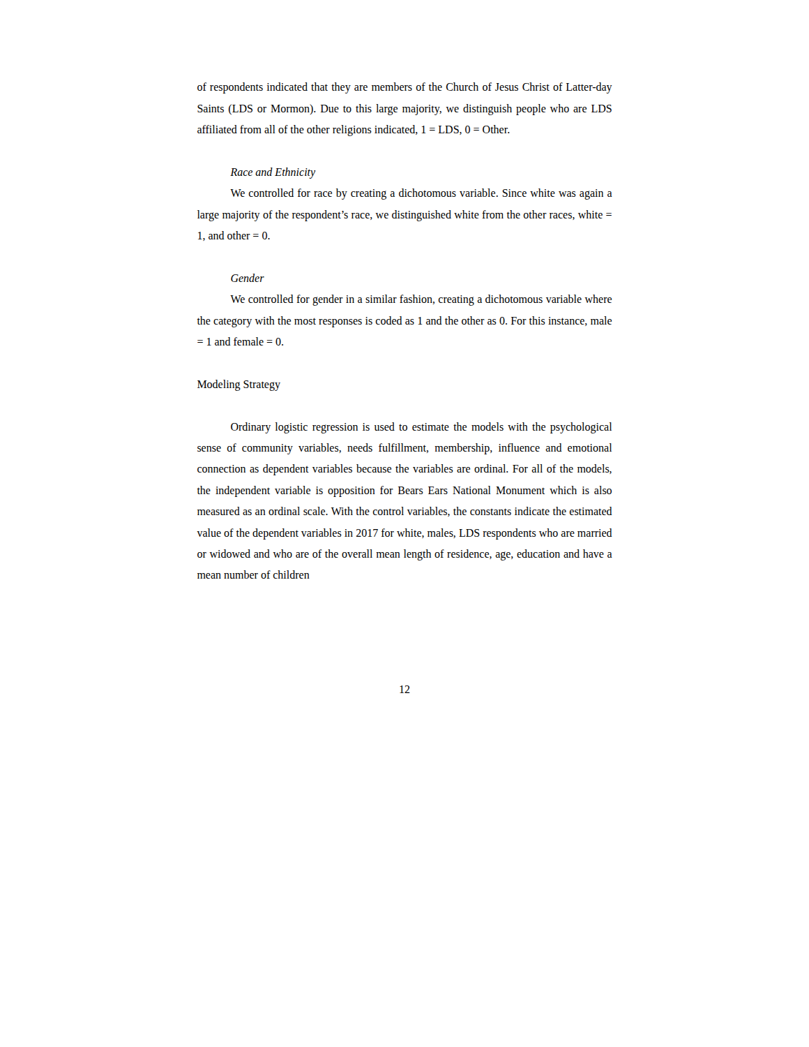of respondents indicated that they are members of the Church of Jesus Christ of Latter-day Saints (LDS or Mormon). Due to this large majority, we distinguish people who are LDS affiliated from all of the other religions indicated, 1 = LDS, 0 = Other.
Race and Ethnicity
We controlled for race by creating a dichotomous variable. Since white was again a large majority of the respondent’s race, we distinguished white from the other races, white = 1, and other = 0.
Gender
We controlled for gender in a similar fashion, creating a dichotomous variable where the category with the most responses is coded as 1 and the other as 0. For this instance, male = 1 and female = 0.
Modeling Strategy
Ordinary logistic regression is used to estimate the models with the psychological sense of community variables, needs fulfillment, membership, influence and emotional connection as dependent variables because the variables are ordinal. For all of the models, the independent variable is opposition for Bears Ears National Monument which is also measured as an ordinal scale. With the control variables, the constants indicate the estimated value of the dependent variables in 2017 for white, males, LDS respondents who are married or widowed and who are of the overall mean length of residence, age, education and have a mean number of children
12